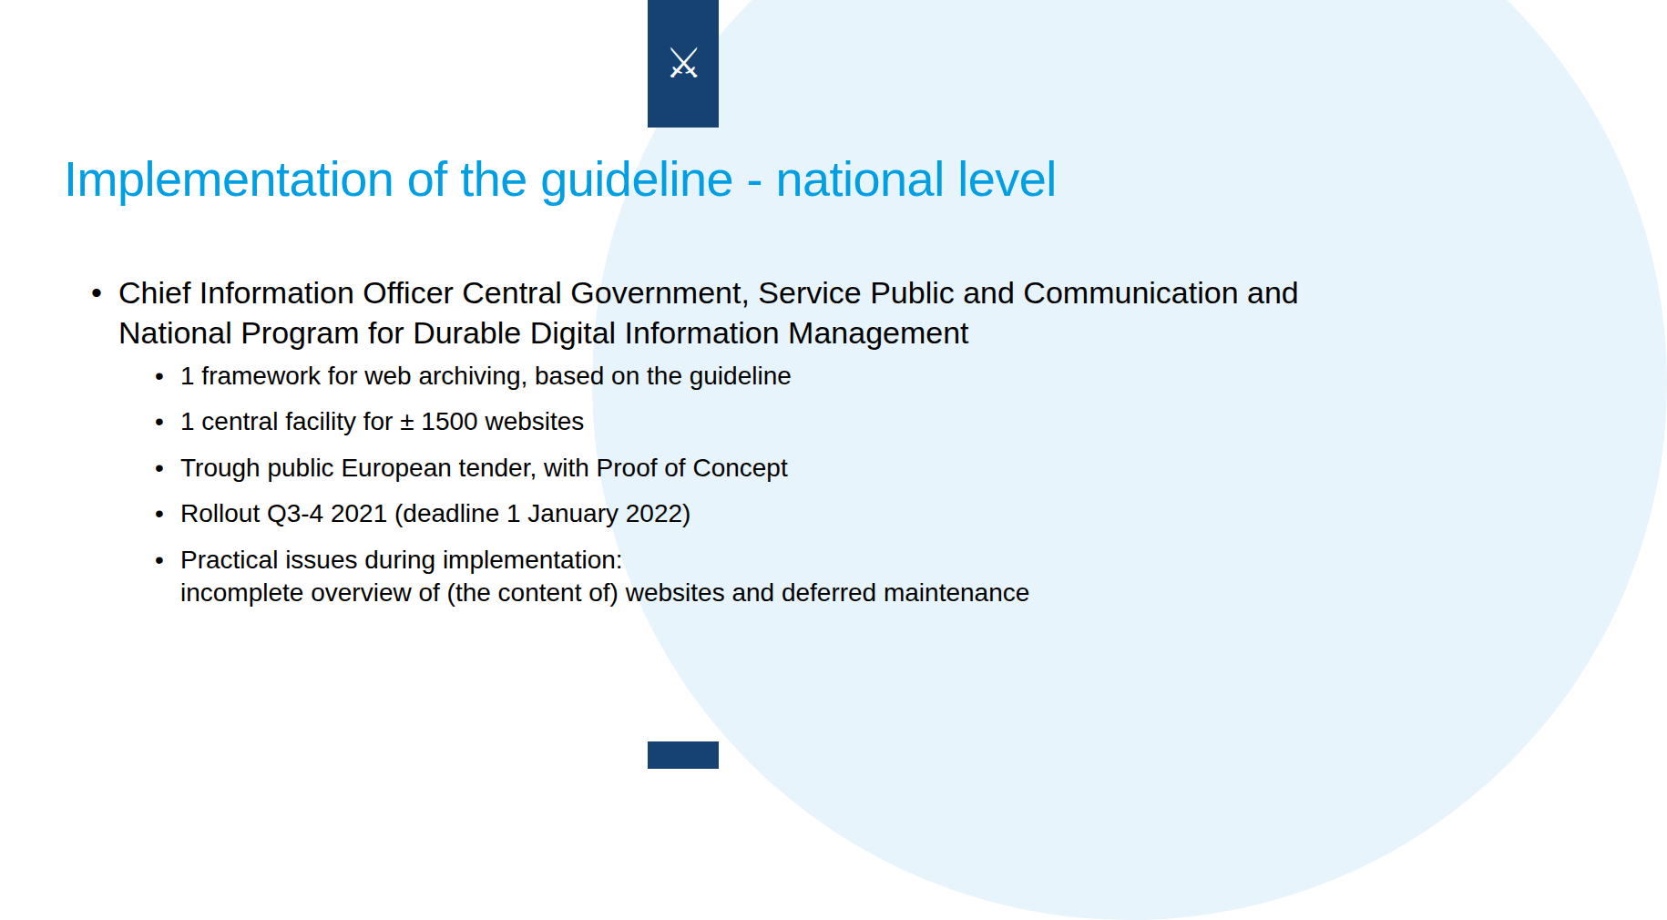⚔
Implementation of the guideline - national level
Chief Information Officer Central Government, Service Public and Communication and National Program for Durable Digital Information Management
1 framework for web archiving, based on the guideline
1 central facility for ± 1500 websites
Trough public European tender, with Proof of Concept
Rollout Q3-4 2021 (deadline 1 January 2022)
Practical issues during implementation:
incomplete overview of (the content of) websites and deferred maintenance